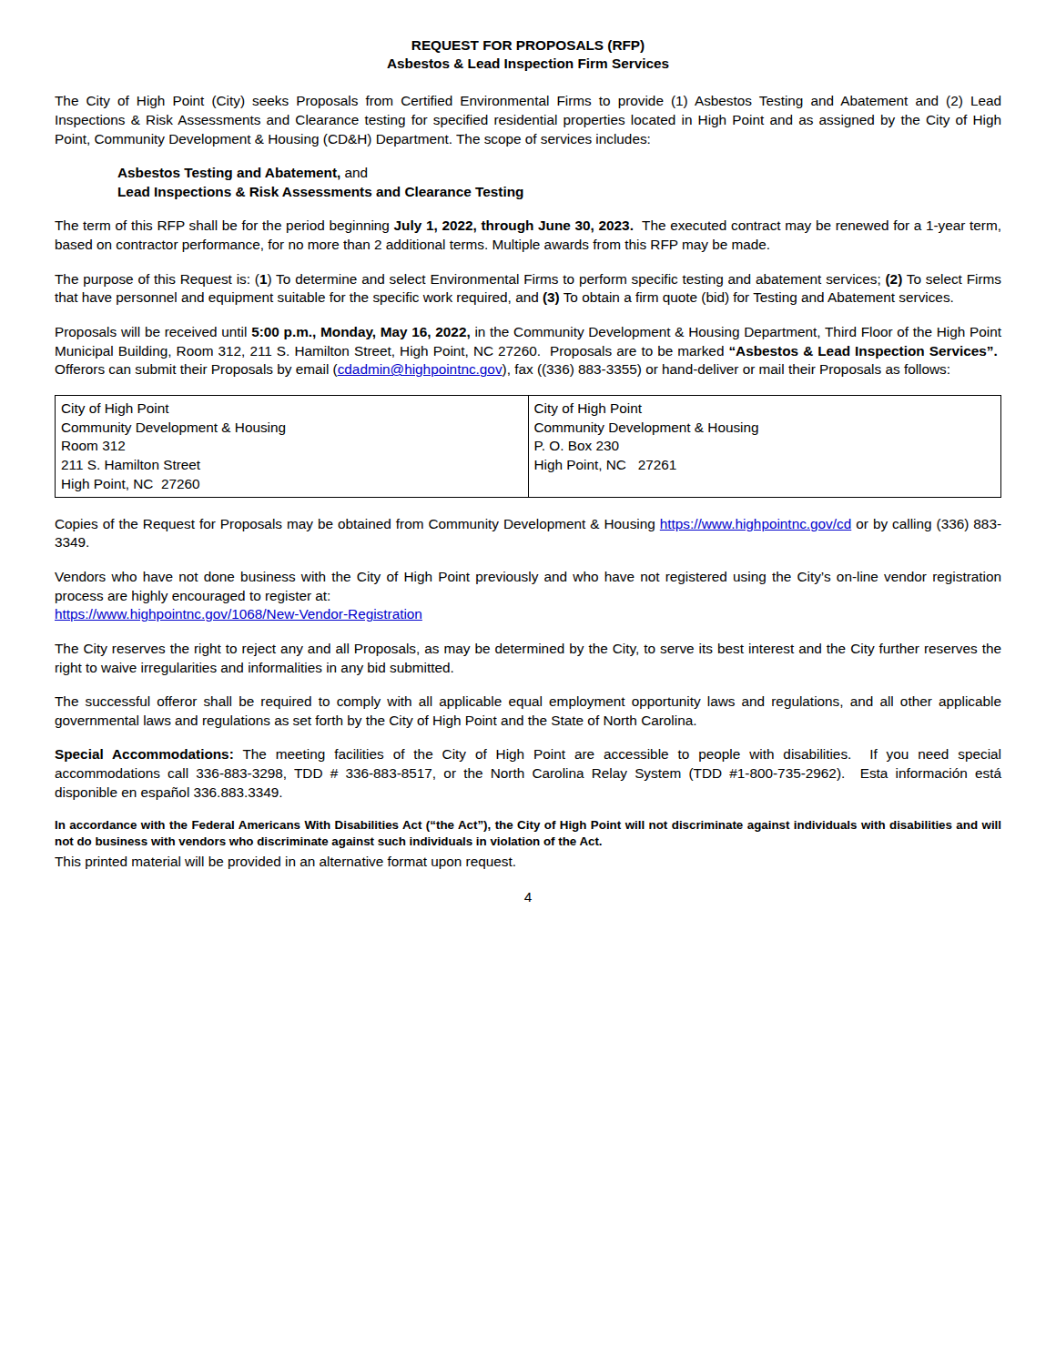REQUEST FOR PROPOSALS (RFP)
Asbestos & Lead Inspection Firm Services
The City of High Point (City) seeks Proposals from Certified Environmental Firms to provide (1) Asbestos Testing and Abatement and (2) Lead Inspections & Risk Assessments and Clearance testing for specified residential properties located in High Point and as assigned by the City of High Point, Community Development & Housing (CD&H) Department. The scope of services includes:
Asbestos Testing and Abatement, and
Lead Inspections & Risk Assessments and Clearance Testing
The term of this RFP shall be for the period beginning July 1, 2022, through June 30, 2023. The executed contract may be renewed for a 1-year term, based on contractor performance, for no more than 2 additional terms. Multiple awards from this RFP may be made.
The purpose of this Request is: (1) To determine and select Environmental Firms to perform specific testing and abatement services; (2) To select Firms that have personnel and equipment suitable for the specific work required, and (3) To obtain a firm quote (bid) for Testing and Abatement services.
Proposals will be received until 5:00 p.m., Monday, May 16, 2022, in the Community Development & Housing Department, Third Floor of the High Point Municipal Building, Room 312, 211 S. Hamilton Street, High Point, NC 27260. Proposals are to be marked “Asbestos & Lead Inspection Services”. Offerors can submit their Proposals by email (cdadmin@highpointnc.gov), fax ((336) 883-3355) or hand-deliver or mail their Proposals as follows:
| City of High Point Community Development & Housing Room 312 211 S. Hamilton Street High Point, NC 27260 | City of High Point Community Development & Housing P. O. Box 230 High Point, NC 27261 |
Copies of the Request for Proposals may be obtained from Community Development & Housing https://www.highpointnc.gov/cd or by calling (336) 883-3349.
Vendors who have not done business with the City of High Point previously and who have not registered using the City’s on-line vendor registration process are highly encouraged to register at:
https://www.highpointnc.gov/1068/New-Vendor-Registration
The City reserves the right to reject any and all Proposals, as may be determined by the City, to serve its best interest and the City further reserves the right to waive irregularities and informalities in any bid submitted.
The successful offeror shall be required to comply with all applicable equal employment opportunity laws and regulations, and all other applicable governmental laws and regulations as set forth by the City of High Point and the State of North Carolina.
Special Accommodations: The meeting facilities of the City of High Point are accessible to people with disabilities. If you need special accommodations call 336-883-3298, TDD # 336-883-8517, or the North Carolina Relay System (TDD #1-800-735-2962). Esta información está disponible en español 336.883.3349.
In accordance with the Federal Americans With Disabilities Act (“the Act”), the City of High Point will not discriminate against individuals with disabilities and will not do business with vendors who discriminate against such individuals in violation of the Act.
This printed material will be provided in an alternative format upon request.
4